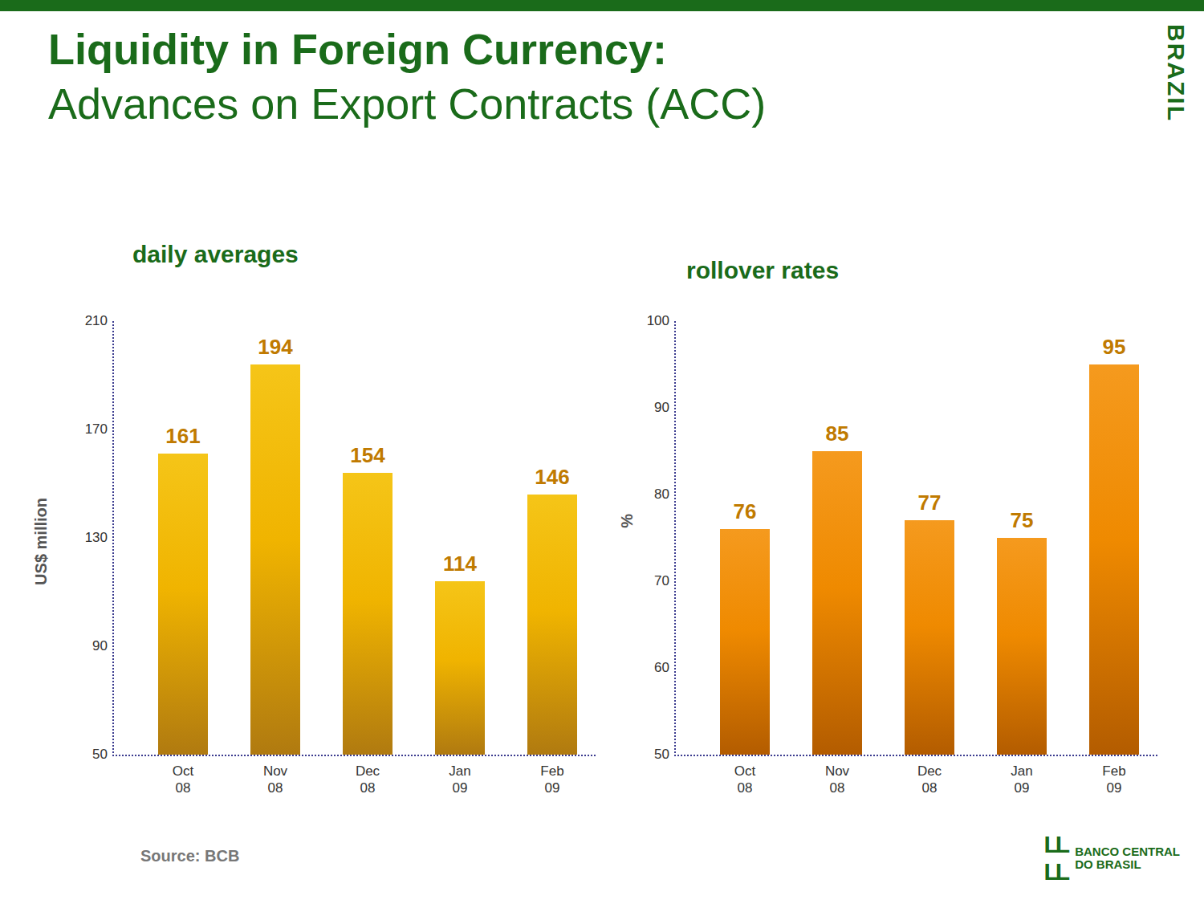Liquidity in Foreign Currency:
Advances on Export Contracts (ACC)
BRAZIL
daily averages
rollover rates
US$ million
%
210 170 130 90 50
161 Oct
08
194 Nov
08
154 Dec
08
114 Jan
09
146 Feb
09
100 90 80 70 60 50
76 Oct
08
85 Nov
08
77 Dec
08
75 Jan
09
95 Feb
09
Source: BCB
LL
LL BANCO CENTRAL
DO BRASIL